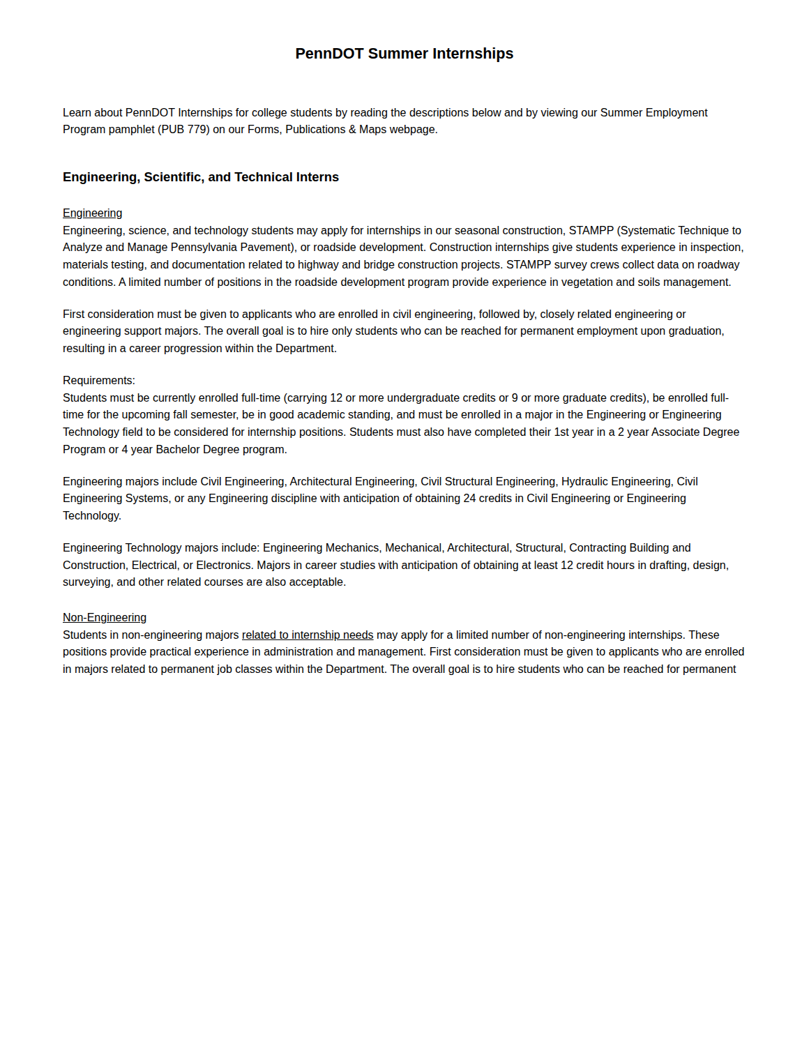PennDOT Summer Internships
Learn about PennDOT Internships for college students by reading the descriptions below and by viewing our Summer Employment Program pamphlet (PUB 779) on our Forms, Publications & Maps webpage.
Engineering, Scientific, and Technical Interns
Engineering
Engineering, science, and technology students may apply for internships in our seasonal construction, STAMPP (Systematic Technique to Analyze and Manage Pennsylvania Pavement), or roadside development. Construction internships give students experience in inspection, materials testing, and documentation related to highway and bridge construction projects. STAMPP survey crews collect data on roadway conditions. A limited number of positions in the roadside development program provide experience in vegetation and soils management.
First consideration must be given to applicants who are enrolled in civil engineering, followed by, closely related engineering or engineering support majors. The overall goal is to hire only students who can be reached for permanent employment upon graduation, resulting in a career progression within the Department.
Requirements:
Students must be currently enrolled full-time (carrying 12 or more undergraduate credits or 9 or more graduate credits), be enrolled full-time for the upcoming fall semester, be in good academic standing, and must be enrolled in a major in the Engineering or Engineering Technology field to be considered for internship positions. Students must also have completed their 1st year in a 2 year Associate Degree Program or 4 year Bachelor Degree program.
Engineering majors include Civil Engineering, Architectural Engineering, Civil Structural Engineering, Hydraulic Engineering, Civil Engineering Systems, or any Engineering discipline with anticipation of obtaining 24 credits in Civil Engineering or Engineering Technology.
Engineering Technology majors include: Engineering Mechanics, Mechanical, Architectural, Structural, Contracting Building and Construction, Electrical, or Electronics. Majors in career studies with anticipation of obtaining at least 12 credit hours in drafting, design, surveying, and other related courses are also acceptable.
Non-Engineering
Students in non-engineering majors related to internship needs may apply for a limited number of non-engineering internships. These positions provide practical experience in administration and management. First consideration must be given to applicants who are enrolled in majors related to permanent job classes within the Department. The overall goal is to hire students who can be reached for permanent